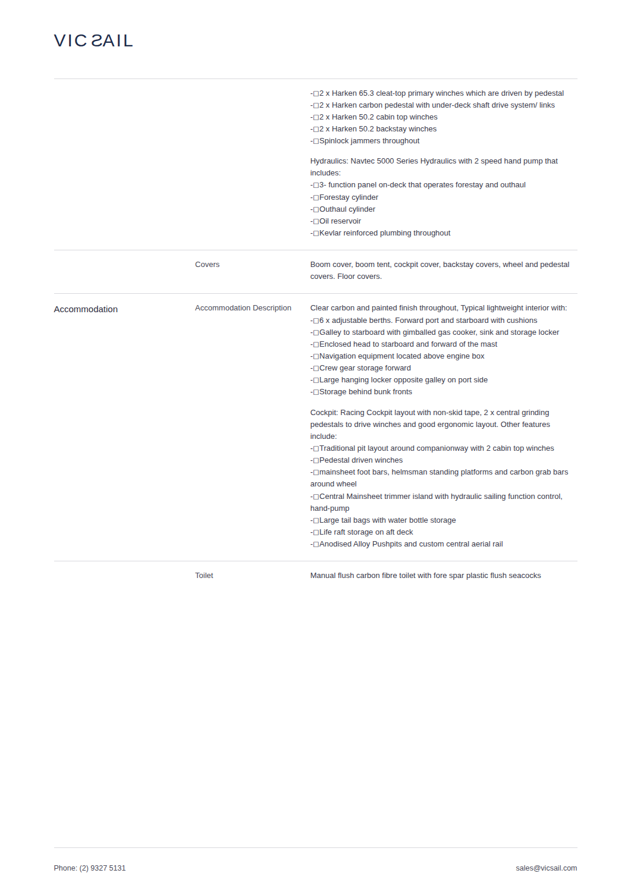VICSAIL
| | | -◻2 x Harken 65.3 cleat-top primary winches which are driven by pedestal -◻2 x Harken carbon pedestal with under-deck shaft drive system/ links -◻2 x Harken 50.2 cabin top winches -◻2 x Harken 50.2 backstay winches -◻Spinlock jammers throughout Hydraulics: Navtec 5000 Series Hydraulics with 2 speed hand pump that includes: -◻3- function panel on-deck that operates forestay and outhaul -◻Forestay cylinder -◻Outhaul cylinder -◻Oil reservoir -◻Kevlar reinforced plumbing throughout |
| | Covers | Boom cover, boom tent, cockpit cover, backstay covers, wheel and pedestal covers. Floor covers. |
| Accommodation | Accommodation Description | Clear carbon and painted finish throughout, Typical lightweight interior with: -◻6 x adjustable berths. Forward port and starboard with cushions -◻Galley to starboard with gimballed gas cooker, sink and storage locker -◻Enclosed head to starboard and forward of the mast -◻Navigation equipment located above engine box -◻Crew gear storage forward -◻Large hanging locker opposite galley on port side -◻Storage behind bunk fronts Cockpit: Racing Cockpit layout with non-skid tape, 2 x central grinding pedestals to drive winches and good ergonomic layout. Other features include: -◻Traditional pit layout around companionway with 2 cabin top winches -◻Pedestal driven winches -◻mainsheet foot bars, helmsman standing platforms and carbon grab bars around wheel -◻Central Mainsheet trimmer island with hydraulic sailing function control, hand-pump -◻Large tail bags with water bottle storage -◻Life raft storage on aft deck -◻Anodised Alloy Pushpits and custom central aerial rail |
| | Toilet | Manual flush carbon fibre toilet with fore spar plastic flush seacocks |
Phone: (2) 9327 5131 sales@vicsail.com